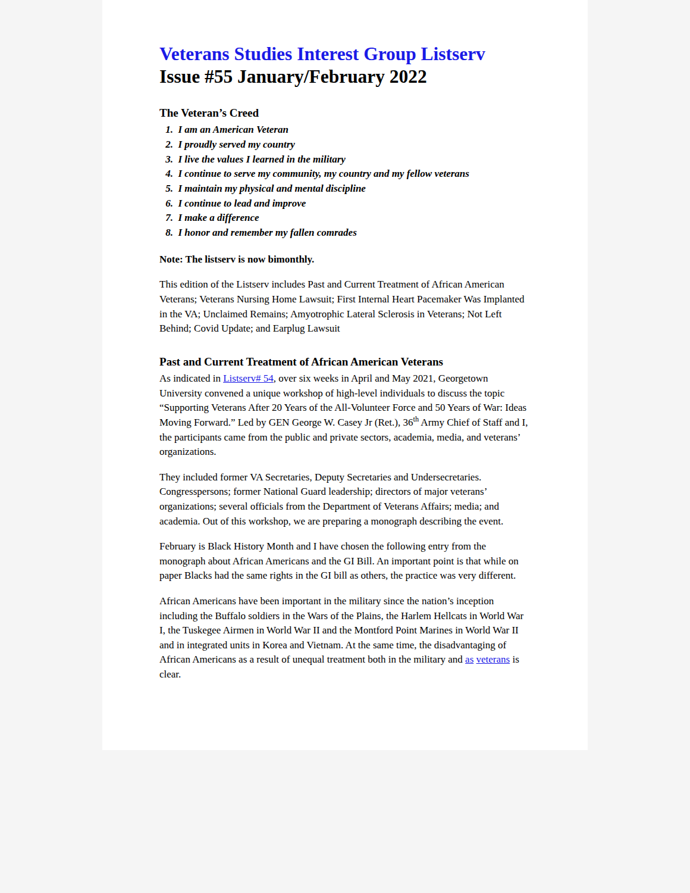Veterans Studies Interest Group Listserv Issue #55 January/February 2022
The Veteran’s Creed
I am an American Veteran
I proudly served my country
I live the values I learned in the military
I continue to serve my community, my country and my fellow veterans
I maintain my physical and mental discipline
I continue to lead and improve
I make a difference
I honor and remember my fallen comrades
Note: The listserv is now bimonthly.
This edition of the Listserv includes Past and Current Treatment of African American Veterans; Veterans Nursing Home Lawsuit; First Internal Heart Pacemaker Was Implanted in the VA; Unclaimed Remains; Amyotrophic Lateral Sclerosis in Veterans; Not Left Behind; Covid Update; and Earplug Lawsuit
Past and Current Treatment of African American Veterans
As indicated in Listserv# 54, over six weeks in April and May 2021, Georgetown University convened a unique workshop of high-level individuals to discuss the topic “Supporting Veterans After 20 Years of the All-Volunteer Force and 50 Years of War: Ideas Moving Forward.” Led by GEN George W. Casey Jr (Ret.), 36th Army Chief of Staff and I, the participants came from the public and private sectors, academia, media, and veterans’ organizations.
They included former VA Secretaries, Deputy Secretaries and Undersecretaries. Congresspersons; former National Guard leadership; directors of major veterans’ organizations; several officials from the Department of Veterans Affairs; media; and academia. Out of this workshop, we are preparing a monograph describing the event.
February is Black History Month and I have chosen the following entry from the monograph about African Americans and the GI Bill. An important point is that while on paper Blacks had the same rights in the GI bill as others, the practice was very different.
African Americans have been important in the military since the nation’s inception including the Buffalo soldiers in the Wars of the Plains, the Harlem Hellcats in World War I, the Tuskegee Airmen in World War II and the Montford Point Marines in World War II and in integrated units in Korea and Vietnam. At the same time, the disadvantaging of African Americans as a result of unequal treatment both in the military and as veterans is clear.